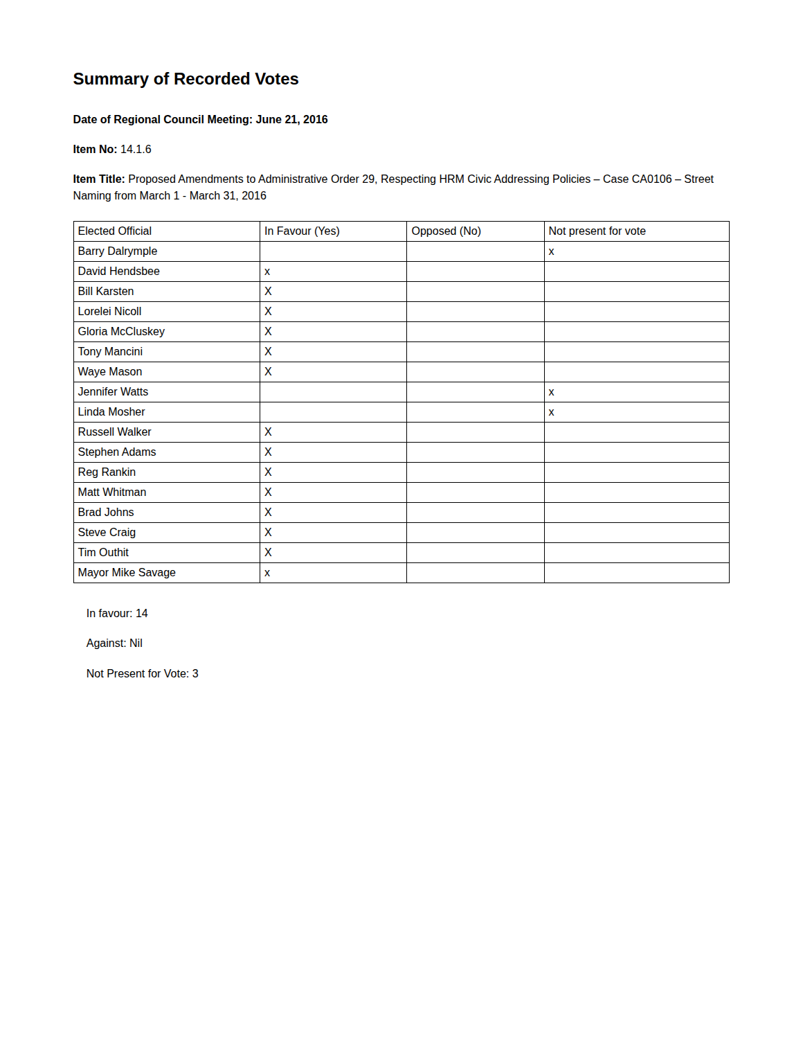Summary of Recorded Votes
Date of Regional Council Meeting: June 21, 2016
Item No: 14.1.6
Item Title: Proposed Amendments to Administrative Order 29, Respecting HRM Civic Addressing Policies – Case CA0106 – Street Naming from March 1 - March 31, 2016
| Elected Official | In Favour (Yes) | Opposed (No) | Not present for vote |
| --- | --- | --- | --- |
| Barry Dalrymple | | | x |
| David Hendsbee | x | | |
| Bill Karsten | X | | |
| Lorelei Nicoll | X | | |
| Gloria McCluskey | X | | |
| Tony Mancini | X | | |
| Waye Mason | X | | |
| Jennifer Watts | | | x |
| Linda Mosher | | | x |
| Russell Walker | X | | |
| Stephen Adams | X | | |
| Reg Rankin | X | | |
| Matt Whitman | X | | |
| Brad Johns | X | | |
| Steve Craig | X | | |
| Tim Outhit | X | | |
| Mayor Mike Savage | x | | |
In favour: 14
Against: Nil
Not Present for Vote: 3